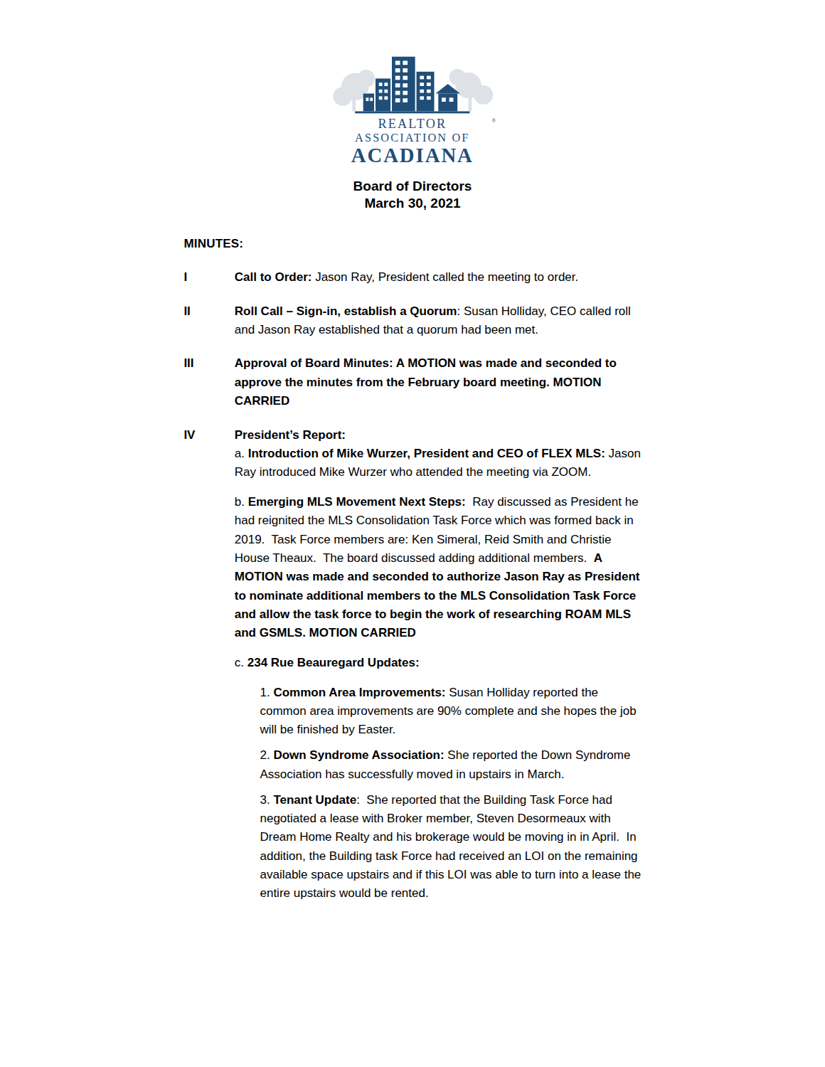REALTOR ® ASSOCIATION OF ACADIANA
Board of Directors March 30, 2021
MINUTES:
I
Call to Order: Jason Ray, President called the meeting to order.
II
Roll Call – Sign-in, establish a Quorum: Susan Holliday, CEO called roll and Jason Ray established that a quorum had been met.
III
Approval of Board Minutes: A MOTION was made and seconded to approve the minutes from the February board meeting. MOTION CARRIED
IV
President’s Report:
a. Introduction of Mike Wurzer, President and CEO of FLEX MLS: Jason Ray introduced Mike Wurzer who attended the meeting via ZOOM.
b. Emerging MLS Movement Next Steps: Ray discussed as President he had reignited the MLS Consolidation Task Force which was formed back in 2019. Task Force members are: Ken Simeral, Reid Smith and Christie House Theaux. The board discussed adding additional members. A MOTION was made and seconded to authorize Jason Ray as President to nominate additional members to the MLS Consolidation Task Force and allow the task force to begin the work of researching ROAM MLS and GSMLS. MOTION CARRIED
c. 234 Rue Beauregard Updates:
1. Common Area Improvements: Susan Holliday reported the common area improvements are 90% complete and she hopes the job will be finished by Easter.
2. Down Syndrome Association: She reported the Down Syndrome Association has successfully moved in upstairs in March.
3. Tenant Update: She reported that the Building Task Force had negotiated a lease with Broker member, Steven Desormeaux with Dream Home Realty and his brokerage would be moving in in April. In addition, the Building task Force had received an LOI on the remaining available space upstairs and if this LOI was able to turn into a lease the entire upstairs would be rented.